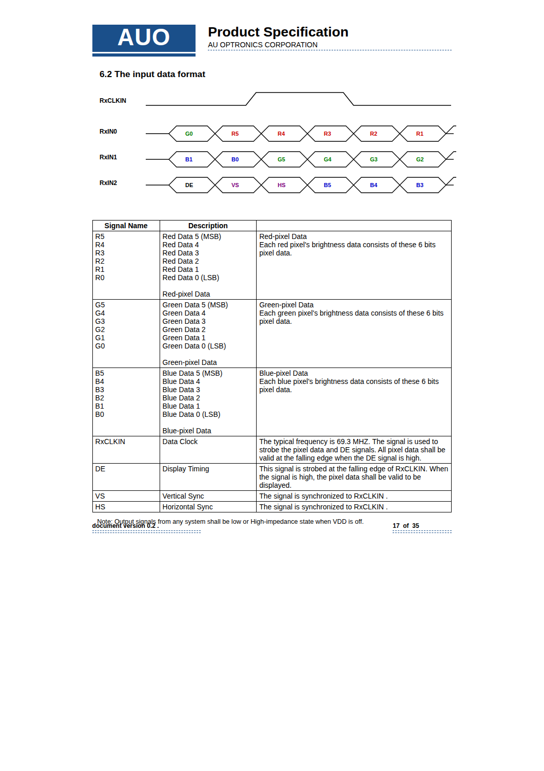AUO
Product Specification
AU OPTRONICS CORPORATION
6.2 The input data format
RxCLKIN RxIN0 RxIN1 RxIN2 G0 R5 R4 R3 R2 R1 B1 B0 G5 G4 G3 G2 DE VS HS B5 B4 B3
| Signal Name | Description | |
| --- | --- | --- |
| R5 R4 R3 R2 R1 R0 | Red Data 5 (MSB) Red Data 4 Red Data 3 Red Data 2 Red Data 1 Red Data 0 (LSB) Red-pixel Data | Red-pixel Data Each red pixel's brightness data consists of these 6 bits pixel data. |
| G5 G4 G3 G2 G1 G0 | Green Data 5 (MSB) Green Data 4 Green Data 3 Green Data 2 Green Data 1 Green Data 0 (LSB) Green-pixel Data | Green-pixel Data Each green pixel's brightness data consists of these 6 bits pixel data. |
| B5 B4 B3 B2 B1 B0 | Blue Data 5 (MSB) Blue Data 4 Blue Data 3 Blue Data 2 Blue Data 1 Blue Data 0 (LSB) Blue-pixel Data | Blue-pixel Data Each blue pixel's brightness data consists of these 6 bits pixel data. |
| RxCLKIN | Data Clock | The typical frequency is 69.3 MHZ. The signal is used to strobe the pixel data and DE signals. All pixel data shall be valid at the falling edge when the DE signal is high. |
| DE | Display Timing | This signal is strobed at the falling edge of RxCLKIN. When the signal is high, the pixel data shall be valid to be displayed. |
| VS | Vertical Sync | The signal is synchronized to RxCLKIN . |
| HS | Horizontal Sync | The signal is synchronized to RxCLKIN . |
Note: Output signals from any system shall be low or High-impedance state when VDD is off.
document version 0.2 .
17 of 35